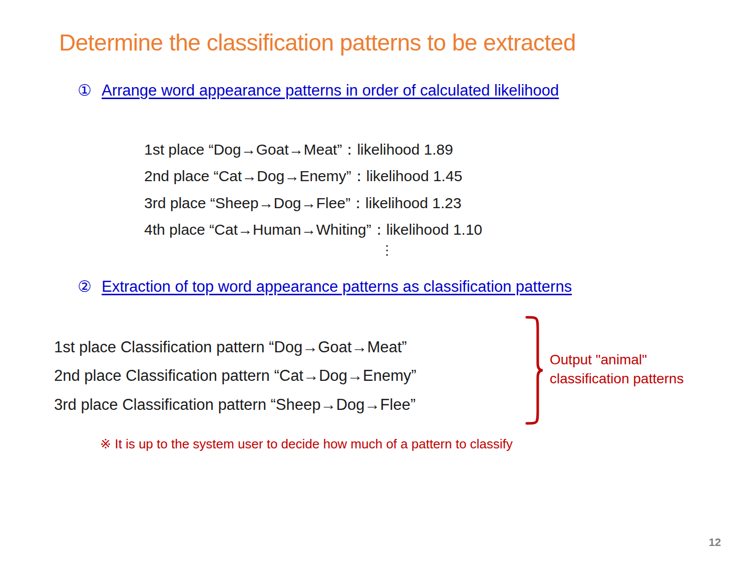Determine the classification patterns to be extracted
① Arrange word appearance patterns in order of calculated likelihood
1st place “Dog→Goat→Meat”：likelihood 1.89
2nd place “Cat→Dog→Enemy”：likelihood 1.45
3rd place “Sheep→Dog→Flee”：likelihood 1.23
4th place “Cat→Human→Whiting”：likelihood 1.10
⋮
② Extraction of top word appearance patterns as classification patterns
1st place Classification pattern “Dog→Goat→Meat”
2nd place Classification pattern “Cat→Dog→Enemy”
3rd place Classification pattern “Sheep→Dog→Flee”
Output "animal" classification patterns
※ It is up to the system user to decide how much of a pattern to classify
12